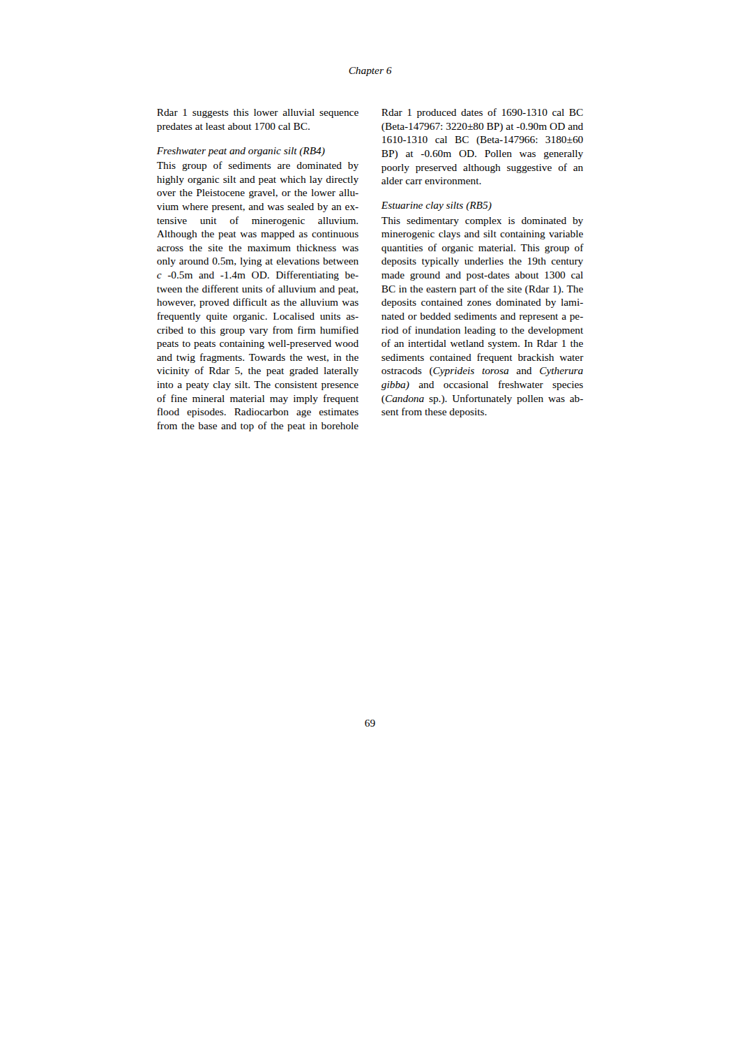Chapter 6
Rdar 1 suggests this lower alluvial sequence predates at least about 1700 cal BC.
Freshwater peat and organic silt (RB4)
This group of sediments are dominated by highly organic silt and peat which lay directly over the Pleistocene gravel, or the lower alluvium where present, and was sealed by an extensive unit of minerogenic alluvium. Although the peat was mapped as continuous across the site the maximum thickness was only around 0.5m, lying at elevations between c -0.5m and -1.4m OD. Differentiating between the different units of alluvium and peat, however, proved difficult as the alluvium was frequently quite organic. Localised units ascribed to this group vary from firm humified peats to peats containing well-preserved wood and twig fragments. Towards the west, in the vicinity of Rdar 5, the peat graded laterally into a peaty clay silt. The consistent presence of fine mineral material may imply frequent flood episodes. Radiocarbon age estimates from the base and top of the peat in borehole Rdar 1 produced dates of 1690-1310 cal BC (Beta-147967: 3220±80 BP) at -0.90m OD and 1610-1310 cal BC (Beta-147966: 3180±60 BP) at -0.60m OD. Pollen was generally poorly preserved although suggestive of an alder carr environment.
Estuarine clay silts (RB5)
This sedimentary complex is dominated by minerogenic clays and silt containing variable quantities of organic material. This group of deposits typically underlies the 19th century made ground and post-dates about 1300 cal BC in the eastern part of the site (Rdar 1). The deposits contained zones dominated by laminated or bedded sediments and represent a period of inundation leading to the development of an intertidal wetland system. In Rdar 1 the sediments contained frequent brackish water ostracods (Cyprideis torosa and Cytherura gibba) and occasional freshwater species (Candona sp.). Unfortunately pollen was absent from these deposits.
69